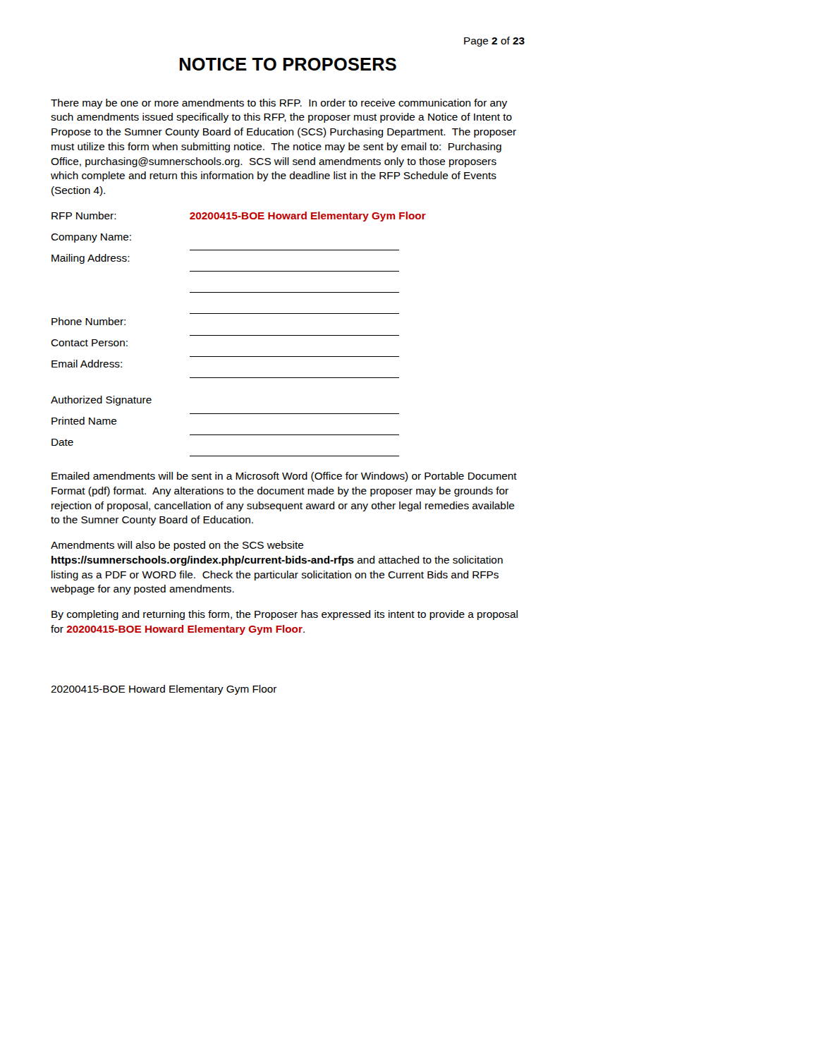Page 2 of 23
NOTICE TO PROPOSERS
There may be one or more amendments to this RFP. In order to receive communication for any such amendments issued specifically to this RFP, the proposer must provide a Notice of Intent to Propose to the Sumner County Board of Education (SCS) Purchasing Department. The proposer must utilize this form when submitting notice. The notice may be sent by email to: Purchasing Office, purchasing@sumnerschools.org. SCS will send amendments only to those proposers which complete and return this information by the deadline list in the RFP Schedule of Events (Section 4).
| RFP Number: | 20200415-BOE Howard Elementary Gym Floor |
| Company Name: | | |
| Mailing Address: | | |
| Phone Number: | | |
| Contact Person: | | |
| Email Address: | | |
| Authorized Signature | | |
| Printed Name | | |
| Date | | |
Emailed amendments will be sent in a Microsoft Word (Office for Windows) or Portable Document Format (pdf) format. Any alterations to the document made by the proposer may be grounds for rejection of proposal, cancellation of any subsequent award or any other legal remedies available to the Sumner County Board of Education.
Amendments will also be posted on the SCS website https://sumnerschools.org/index.php/current-bids-and-rfps and attached to the solicitation listing as a PDF or WORD file. Check the particular solicitation on the Current Bids and RFPs webpage for any posted amendments.
By completing and returning this form, the Proposer has expressed its intent to provide a proposal for 20200415-BOE Howard Elementary Gym Floor.
20200415-BOE Howard Elementary Gym Floor